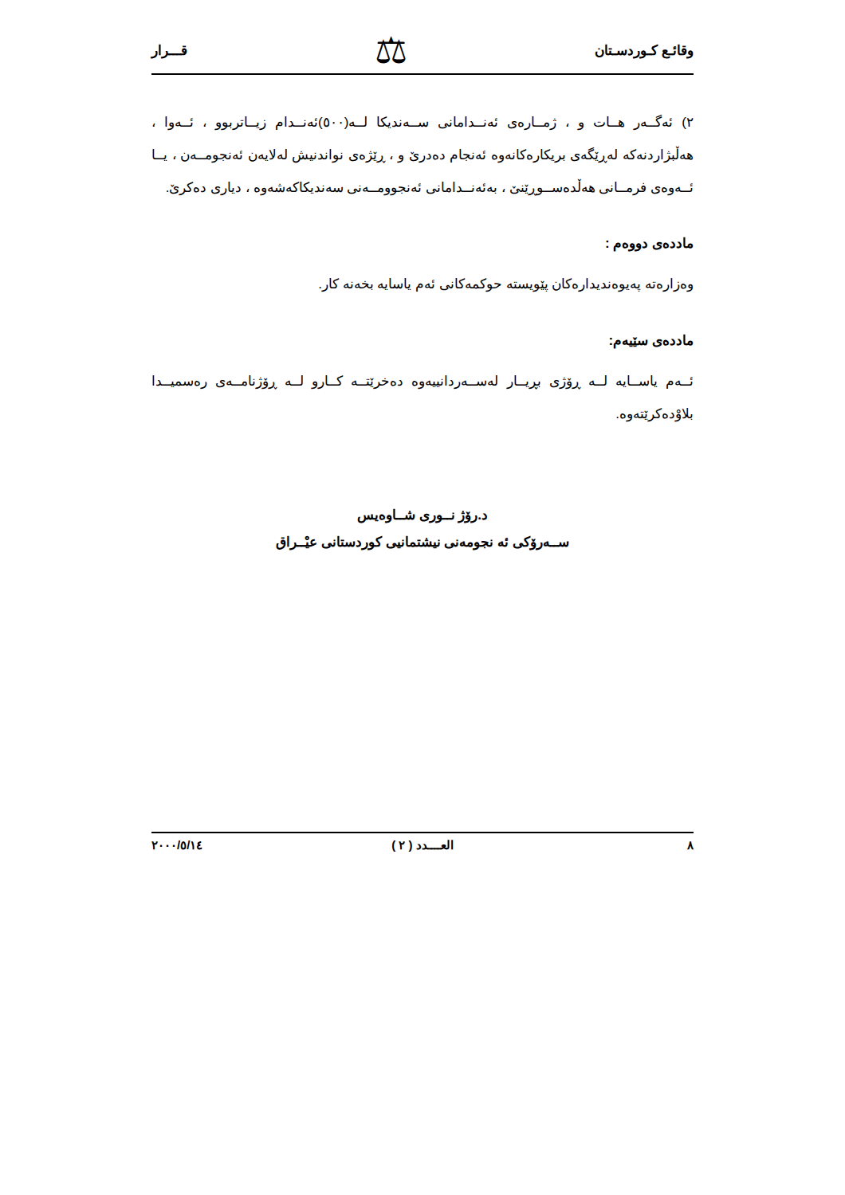وقائـع كـوردسـتان
⚖
قـــرار
٢) ئەگــەر هــات و ، ژمــارەی ئەنــدامانی ســەندیکا لــە(٥٠٠)ئەنــدام زیــاتربوو ، ئــەوا ، هەڵبژاردنەکە لەڕێگەی بریکارەکانەوە ئەنجام دەدرێ و ، ڕێژەی نواندنیش لەلایەن ئەنجومــەن ، یــا ئــەوەی فرمــانی هەڵدەســوڕێنێ ، بەئەنــدامانی ئەنجوومــەنی سەندیکاکەشەوە ، دیاری دەکرێ.
ماددەی دووەم :
وەزارەتە پەیوەندیدارەکان پێویستە حوکمەکانی ئەم یاسایە بخەنە کار.
ماددەی سێیەم:
ئــەم یاســایە لــە ڕۆژی بڕیــار لەســەردانییەوە دەخرێتــە کــارو لــە ڕۆژنامــەی رەسمیــدا بلاوْدەکرێتەوە.
د.رۆژ نــوری شــاوەیس
ســەرۆکی ئە نجومەنی نیشتمانیی کوردستانی عیْــراق
٨
العــــدد ( ٢ )
٢٠٠٠/٥/١٤